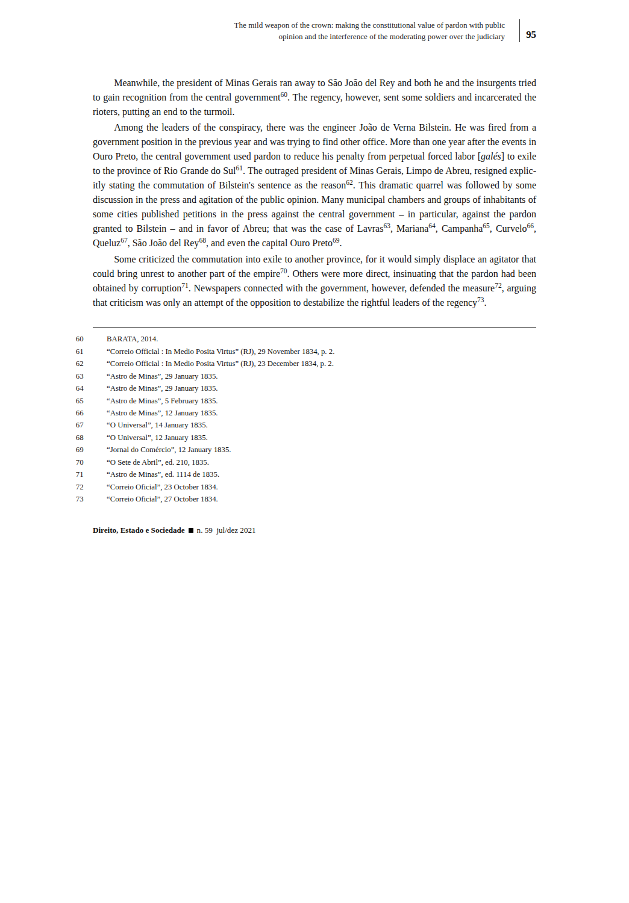The mild weapon of the crown: making the constitutional value of pardon with public
opinion and the interference of the moderating power over the judiciary
95
Meanwhile, the president of Minas Gerais ran away to São João del Rey and both he and the insurgents tried to gain recognition from the central government60. The regency, however, sent some soldiers and incarcerated the rioters, putting an end to the turmoil.
Among the leaders of the conspiracy, there was the engineer João de Verna Bilstein. He was fired from a government position in the previous year and was trying to find other office. More than one year after the events in Ouro Preto, the central government used pardon to reduce his penalty from perpetual forced labor [galés] to exile to the province of Rio Grande do Sul61. The outraged president of Minas Gerais, Limpo de Abreu, resigned explicitly stating the commutation of Bilstein's sentence as the reason62. This dramatic quarrel was followed by some discussion in the press and agitation of the public opinion. Many municipal chambers and groups of inhabitants of some cities published petitions in the press against the central government – in particular, against the pardon granted to Bilstein – and in favor of Abreu; that was the case of Lavras63, Mariana64, Campanha65, Curvelo66, Queluz67, São João del Rey68, and even the capital Ouro Preto69.
Some criticized the commutation into exile to another province, for it would simply displace an agitator that could bring unrest to another part of the empire70. Others were more direct, insinuating that the pardon had been obtained by corruption71. Newspapers connected with the government, however, defended the measure72, arguing that criticism was only an attempt of the opposition to destabilize the rightful leaders of the regency73.
60 BARATA, 2014.
61“Correio Official : In Medio Posita Virtus” (RJ), 29 November 1834, p. 2.
62“Correio Official : In Medio Posita Virtus” (RJ), 23 December 1834, p. 2.
63“Astro de Minas”, 29 January 1835.
64“Astro de Minas”, 29 January 1835.
65“Astro de Minas”, 5 February 1835.
66“Astro de Minas”, 12 January 1835.
67“O Universal”, 14 January 1835.
68“O Universal”, 12 January 1835.
69“Jornal do Comércio”, 12 January 1835.
70“O Sete de Abril”, ed. 210, 1835.
71“Astro de Minas”, ed. 1114 de 1835.
72“Correio Oficial”, 23 October 1834.
73“Correio Oficial”, 27 October 1834.
Direito, Estado e Sociedade n. 59 jul/dez 2021